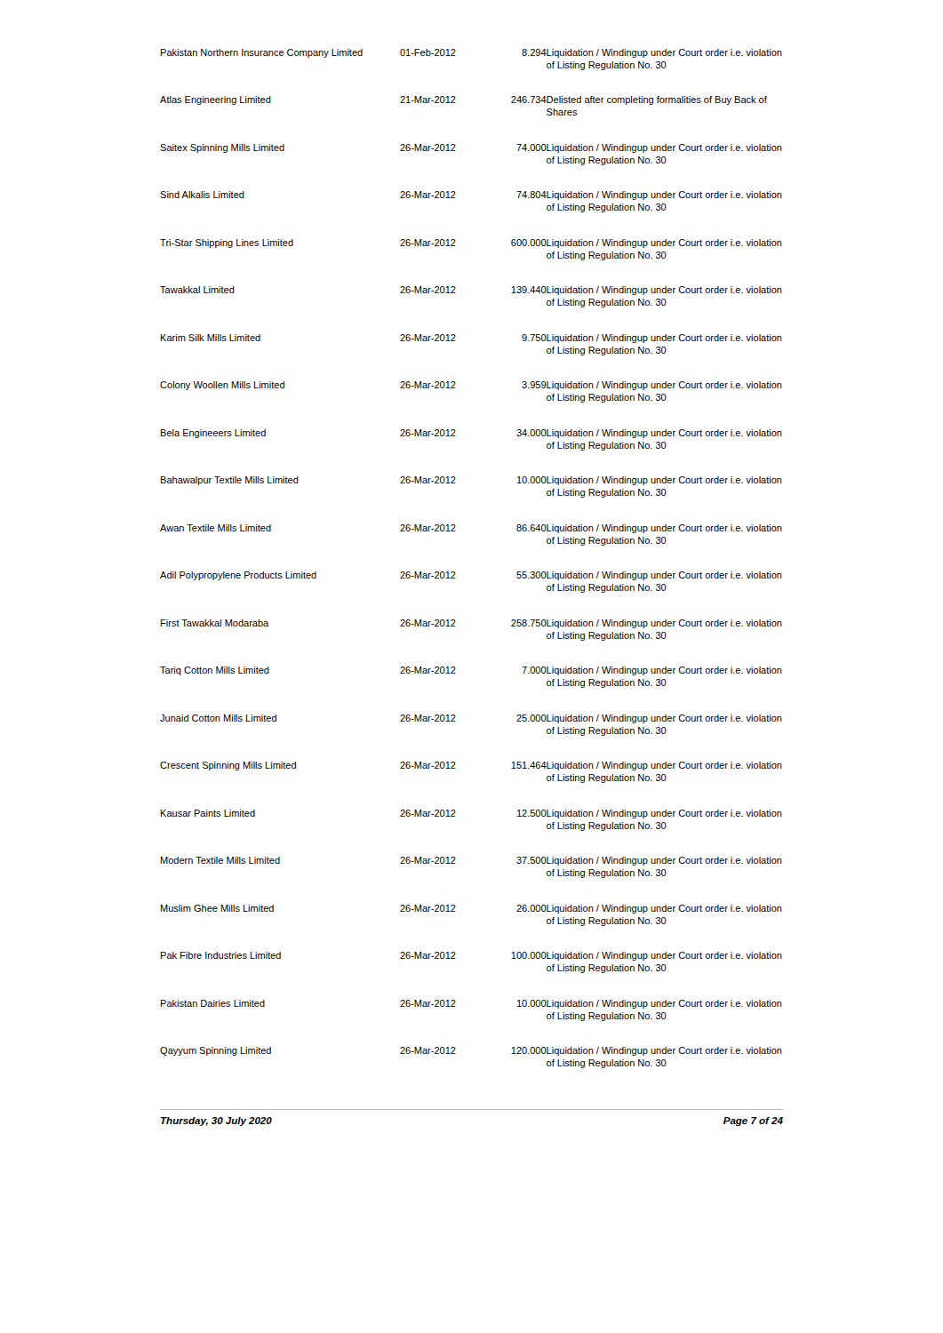| Pakistan Northern Insurance Company Limited | 01-Feb-2012 | 8.294 | Liquidation / Windingup under Court order i.e. violation of Listing Regulation No. 30 |
| Atlas Engineering Limited | 21-Mar-2012 | 246.734 | Delisted after completing formalities of Buy Back of Shares |
| Saitex Spinning Mills Limited | 26-Mar-2012 | 74.000 | Liquidation / Windingup under Court order i.e. violation of Listing Regulation No. 30 |
| Sind Alkalis Limited | 26-Mar-2012 | 74.804 | Liquidation / Windingup under Court order i.e. violation of Listing Regulation No. 30 |
| Tri-Star Shipping Lines Limited | 26-Mar-2012 | 600.000 | Liquidation / Windingup under Court order i.e. violation of Listing Regulation No. 30 |
| Tawakkal Limited | 26-Mar-2012 | 139.440 | Liquidation / Windingup under Court order i.e. violation of Listing Regulation No. 30 |
| Karim Silk Mills Limited | 26-Mar-2012 | 9.750 | Liquidation / Windingup under Court order i.e. violation of Listing Regulation No. 30 |
| Colony Woollen Mills Limited | 26-Mar-2012 | 3.959 | Liquidation / Windingup under Court order i.e. violation of Listing Regulation No. 30 |
| Bela Engineeers Limited | 26-Mar-2012 | 34.000 | Liquidation / Windingup under Court order i.e. violation of Listing Regulation No. 30 |
| Bahawalpur Textile Mills Limited | 26-Mar-2012 | 10.000 | Liquidation / Windingup under Court order i.e. violation of Listing Regulation No. 30 |
| Awan Textile Mills Limited | 26-Mar-2012 | 86.640 | Liquidation / Windingup under Court order i.e. violation of Listing Regulation No. 30 |
| Adil Polypropylene Products Limited | 26-Mar-2012 | 55.300 | Liquidation / Windingup under Court order i.e. violation of Listing Regulation No. 30 |
| First Tawakkal Modaraba | 26-Mar-2012 | 258.750 | Liquidation / Windingup under Court order i.e. violation of Listing Regulation No. 30 |
| Tariq Cotton Mills Limited | 26-Mar-2012 | 7.000 | Liquidation / Windingup under Court order i.e. violation of Listing Regulation No. 30 |
| Junaid Cotton Mills Limited | 26-Mar-2012 | 25.000 | Liquidation / Windingup under Court order i.e. violation of Listing Regulation No. 30 |
| Crescent Spinning Mills Limited | 26-Mar-2012 | 151.464 | Liquidation / Windingup under Court order i.e. violation of Listing Regulation No. 30 |
| Kausar Paints Limited | 26-Mar-2012 | 12.500 | Liquidation / Windingup under Court order i.e. violation of Listing Regulation No. 30 |
| Modern Textile Mills Limited | 26-Mar-2012 | 37.500 | Liquidation / Windingup under Court order i.e. violation of Listing Regulation No. 30 |
| Muslim Ghee Mills Limited | 26-Mar-2012 | 26.000 | Liquidation / Windingup under Court order i.e. violation of Listing Regulation No. 30 |
| Pak Fibre Industries Limited | 26-Mar-2012 | 100.000 | Liquidation / Windingup under Court order i.e. violation of Listing Regulation No. 30 |
| Pakistan Dairies Limited | 26-Mar-2012 | 10.000 | Liquidation / Windingup under Court order i.e. violation of Listing Regulation No. 30 |
| Qayyum Spinning Limited | 26-Mar-2012 | 120.000 | Liquidation / Windingup under Court order i.e. violation of Listing Regulation No. 30 |
Thursday, 30 July 2020 Page 7 of 24